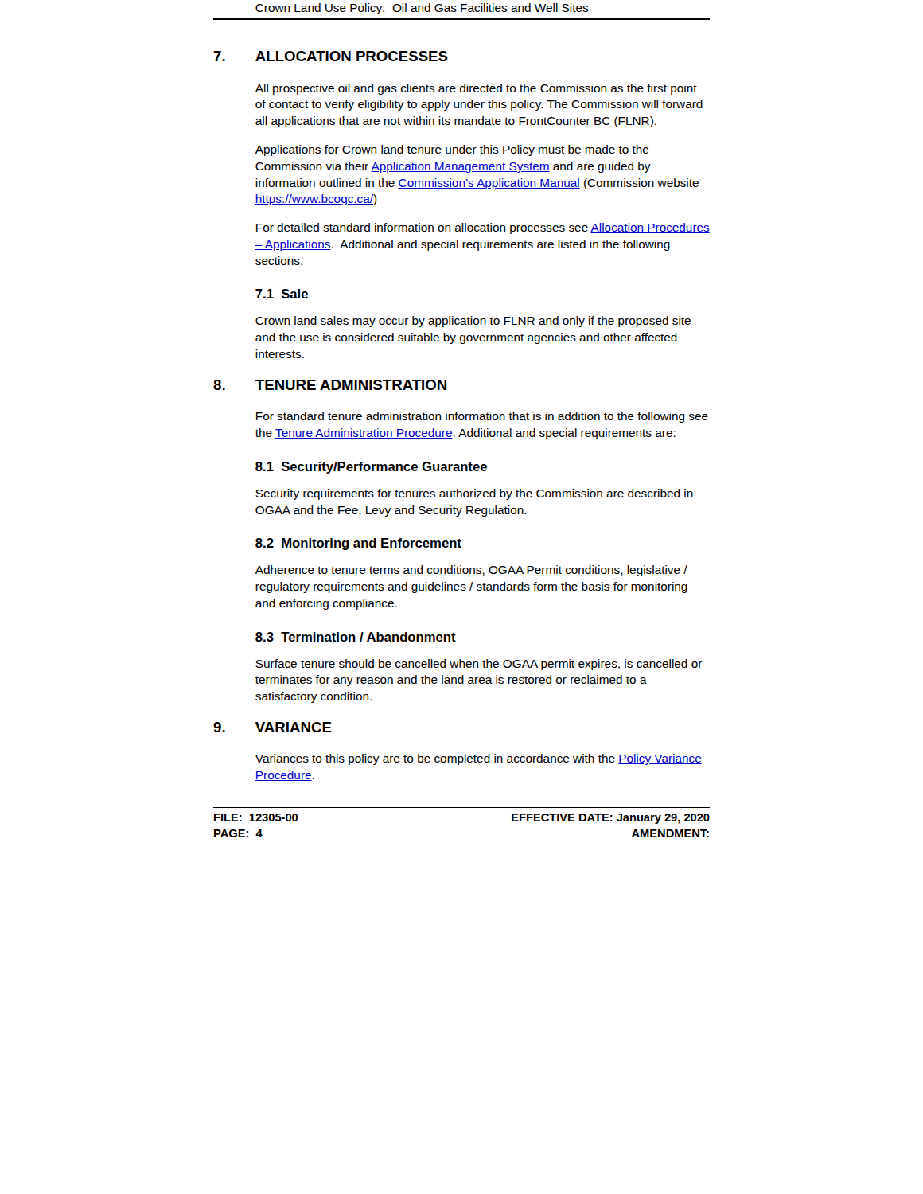Crown Land Use Policy: Oil and Gas Facilities and Well Sites
7. ALLOCATION PROCESSES
All prospective oil and gas clients are directed to the Commission as the first point of contact to verify eligibility to apply under this policy. The Commission will forward all applications that are not within its mandate to FrontCounter BC (FLNR).
Applications for Crown land tenure under this Policy must be made to the Commission via their Application Management System and are guided by information outlined in the Commission’s Application Manual (Commission website https://www.bcogc.ca/)
For detailed standard information on allocation processes see Allocation Procedures – Applications. Additional and special requirements are listed in the following sections.
7.1 Sale
Crown land sales may occur by application to FLNR and only if the proposed site and the use is considered suitable by government agencies and other affected interests.
8. TENURE ADMINISTRATION
For standard tenure administration information that is in addition to the following see the Tenure Administration Procedure. Additional and special requirements are:
8.1 Security/Performance Guarantee
Security requirements for tenures authorized by the Commission are described in OGAA and the Fee, Levy and Security Regulation.
8.2 Monitoring and Enforcement
Adherence to tenure terms and conditions, OGAA Permit conditions, legislative / regulatory requirements and guidelines / standards form the basis for monitoring and enforcing compliance.
8.3 Termination / Abandonment
Surface tenure should be cancelled when the OGAA permit expires, is cancelled or terminates for any reason and the land area is restored or reclaimed to a satisfactory condition.
9. VARIANCE
Variances to this policy are to be completed in accordance with the Policy Variance Procedure.
FILE: 12305-00 PAGE: 4
EFFECTIVE DATE: January 29, 2020 AMENDMENT: